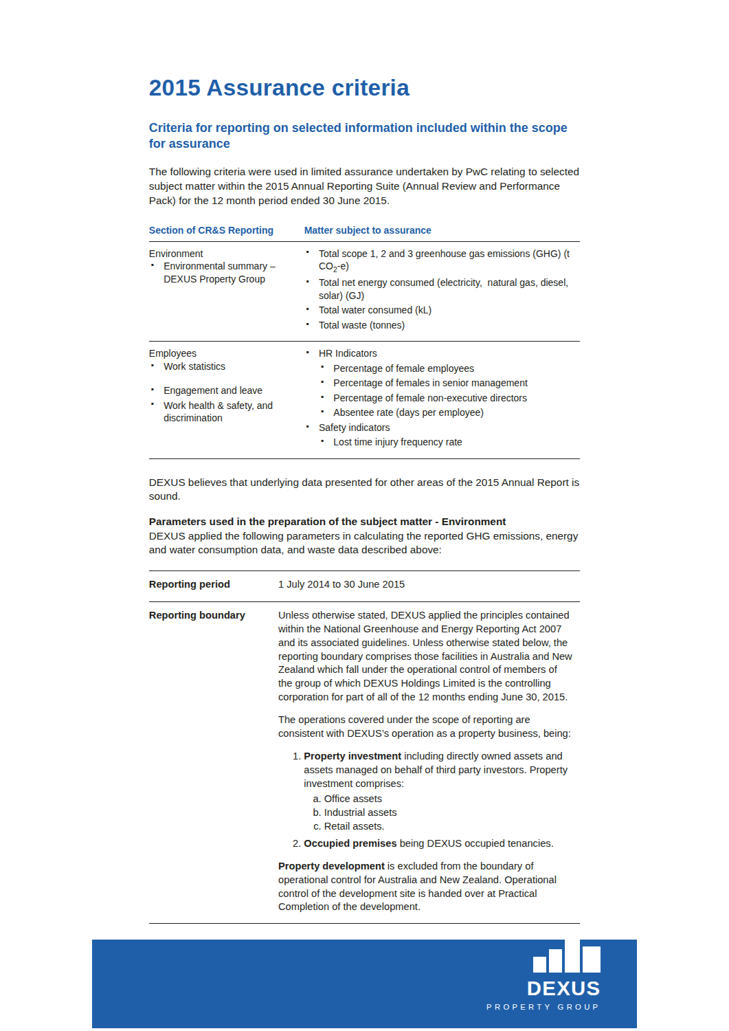2015 Assurance criteria
Criteria for reporting on selected information included within the scope for assurance
The following criteria were used in limited assurance undertaken by PwC relating to selected subject matter within the 2015 Annual Reporting Suite (Annual Review and Performance Pack) for the 12 month period ended 30 June 2015.
| Section of CR&S Reporting | Matter subject to assurance |
| --- | --- |
| Environment Environmental summary – DEXUS Property Group | Total scope 1, 2 and 3 greenhouse gas emissions (GHG) (t CO 2 -e) Total net energy consumed (electricity, natural gas, diesel, solar) (GJ) Total water consumed (kL) Total waste (tonnes) |
| Employees Work statistics Engagement and leave Work health & safety, and discrimination | HR Indicators Percentage of female employees Percentage of females in senior management Percentage of female non-executive directors Absentee rate (days per employee) Safety indicators Lost time injury frequency rate |
DEXUS believes that underlying data presented for other areas of the 2015 Annual Report is sound.
Parameters used in the preparation of the subject matter - Environment
DEXUS applied the following parameters in calculating the reported GHG emissions, energy and water consumption data, and waste data described above:
| Reporting period | 1 July 2014 to 30 June 2015 |
| Reporting boundary | Unless otherwise stated, DEXUS applied the principles contained within the National Greenhouse and Energy Reporting Act 2007 and its associated guidelines. Unless otherwise stated below, the reporting boundary comprises those facilities in Australia and New Zealand which fall under the operational control of members of the group of which DEXUS Holdings Limited is the controlling corporation for part of all of the 12 months ending June 30, 2015. The operations covered under the scope of reporting are consistent with DEXUS’s operation as a property business, being: Property investment including directly owned assets and assets managed on behalf of third party investors. Property investment comprises: Office assets Industrial assets Retail assets. Occupied premises being DEXUS occupied tenancies. Property development is excluded from the boundary of operational control for Australia and New Zealand. Operational control of the development site is handed over at Practical Completion of the development. |
DEXUS
PROPERTY GROUP